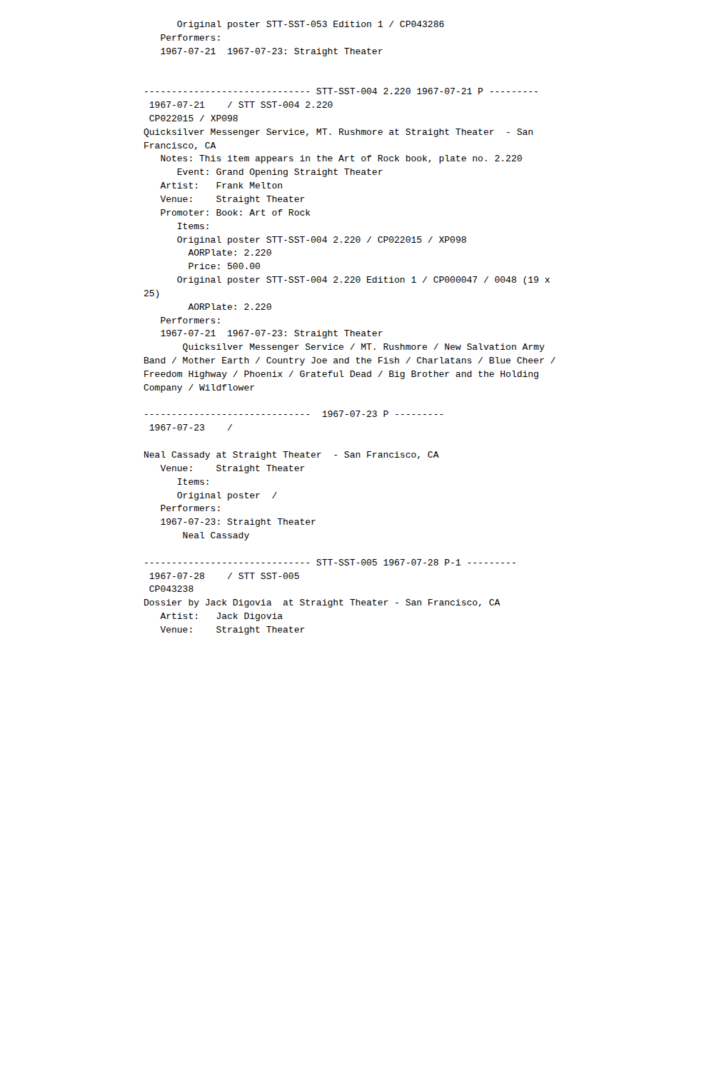Original poster STT-SST-053 Edition 1 / CP043286
   Performers:
   1967-07-21  1967-07-23: Straight Theater


------------------------------ STT-SST-004 2.220 1967-07-21 P ---------
 1967-07-21    / STT SST-004 2.220
 CP022015 / XP098
Quicksilver Messenger Service, MT. Rushmore at Straight Theater  - San Francisco, CA
   Notes: This item appears in the Art of Rock book, plate no. 2.220
      Event: Grand Opening Straight Theater
   Artist:   Frank Melton
   Venue:    Straight Theater
   Promoter: Book: Art of Rock
      Items:
      Original poster STT-SST-004 2.220 / CP022015 / XP098
        AORPlate: 2.220
        Price: 500.00
      Original poster STT-SST-004 2.220 Edition 1 / CP000047 / 0048 (19 x 25)
        AORPlate: 2.220
   Performers:
   1967-07-21  1967-07-23: Straight Theater
       Quicksilver Messenger Service / MT. Rushmore / New Salvation Army Band / Mother Earth / Country Joe and the Fish / Charlatans / Blue Cheer / Freedom Highway / Phoenix / Grateful Dead / Big Brother and the Holding Company / Wildflower

------------------------------  1967-07-23 P ---------
 1967-07-23    / 

Neal Cassady at Straight Theater  - San Francisco, CA
   Venue:    Straight Theater
      Items:
      Original poster  / 
   Performers:
   1967-07-23: Straight Theater
       Neal Cassady

------------------------------ STT-SST-005 1967-07-28 P-1 ---------
 1967-07-28    / STT SST-005
 CP043238
Dossier by Jack Digovia  at Straight Theater - San Francisco, CA
   Artist:   Jack Digovia
   Venue:    Straight Theater